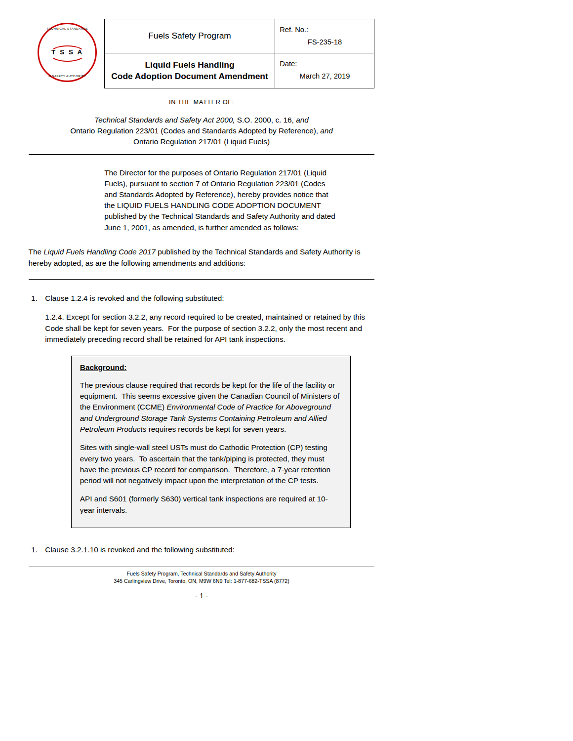| TECHNICAL STANDARDS T S S A & SAFETY AUTHORITY | Fuels Safety Program | Ref. No.: FS-235-18 |
| Liquid Fuels Handling Code Adoption Document Amendment | Date: March 27, 2019 |
IN THE MATTER OF:
Technical Standards and Safety Act 2000, S.O. 2000, c. 16, and
Ontario Regulation 223/01 (Codes and Standards Adopted by Reference), and
Ontario Regulation 217/01 (Liquid Fuels)
The Director for the purposes of Ontario Regulation 217/01 (Liquid Fuels), pursuant to section 7 of Ontario Regulation 223/01 (Codes and Standards Adopted by Reference), hereby provides notice that the LIQUID FUELS HANDLING CODE ADOPTION DOCUMENT published by the Technical Standards and Safety Authority and dated June 1, 2001, as amended, is further amended as follows:
The Liquid Fuels Handling Code 2017 published by the Technical Standards and Safety Authority is hereby adopted, as are the following amendments and additions:
Clause 1.2.4 is revoked and the following substituted:
1.2.4. Except for section 3.2.2, any record required to be created, maintained or retained by this Code shall be kept for seven years. For the purpose of section 3.2.2, only the most recent and immediately preceding record shall be retained for API tank inspections.
Background:
The previous clause required that records be kept for the life of the facility or equipment. This seems excessive given the Canadian Council of Ministers of the Environment (CCME) Environmental Code of Practice for Aboveground and Underground Storage Tank Systems Containing Petroleum and Allied Petroleum Products requires records be kept for seven years.
Sites with single-wall steel USTs must do Cathodic Protection (CP) testing every two years. To ascertain that the tank/piping is protected, they must have the previous CP record for comparison. Therefore, a 7-year retention period will not negatively impact upon the interpretation of the CP tests.
API and S601 (formerly S630) vertical tank inspections are required at 10-year intervals.
Clause 3.2.1.10 is revoked and the following substituted:
Fuels Safety Program, Technical Standards and Safety Authority
345 Carlingview Drive, Toronto, ON, M9W 6N9 Tel: 1-877-682-TSSA (8772)
- 1 -